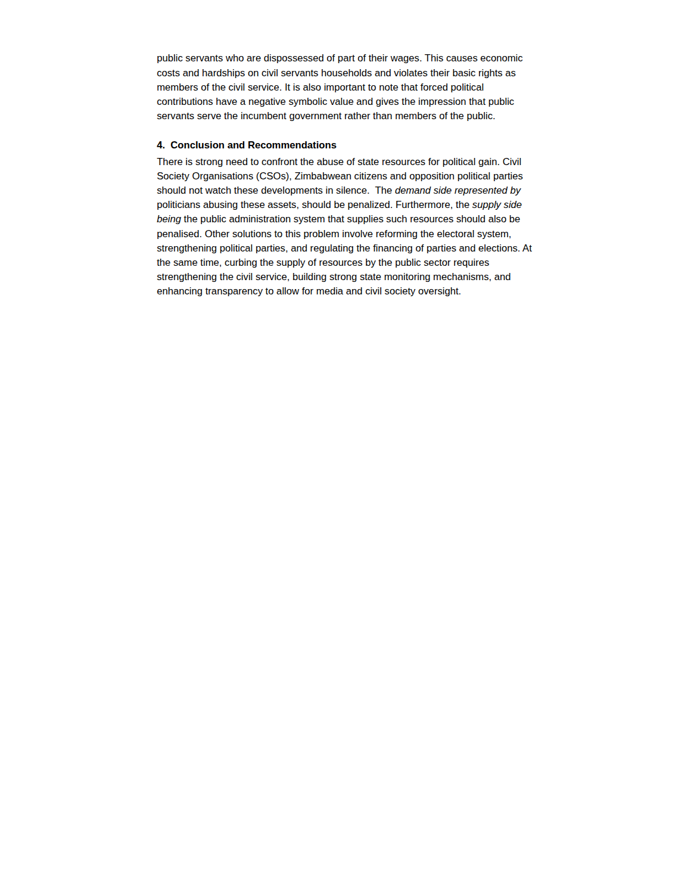public servants who are dispossessed of part of their wages. This causes economic costs and hardships on civil servants households and violates their basic rights as members of the civil service. It is also important to note that forced political contributions have a negative symbolic value and gives the impression that public servants serve the incumbent government rather than members of the public.
4. Conclusion and Recommendations
There is strong need to confront the abuse of state resources for political gain. Civil Society Organisations (CSOs), Zimbabwean citizens and opposition political parties should not watch these developments in silence. The demand side represented by politicians abusing these assets, should be penalized. Furthermore, the supply side being the public administration system that supplies such resources should also be penalised. Other solutions to this problem involve reforming the electoral system, strengthening political parties, and regulating the financing of parties and elections. At the same time, curbing the supply of resources by the public sector requires strengthening the civil service, building strong state monitoring mechanisms, and enhancing transparency to allow for media and civil society oversight.